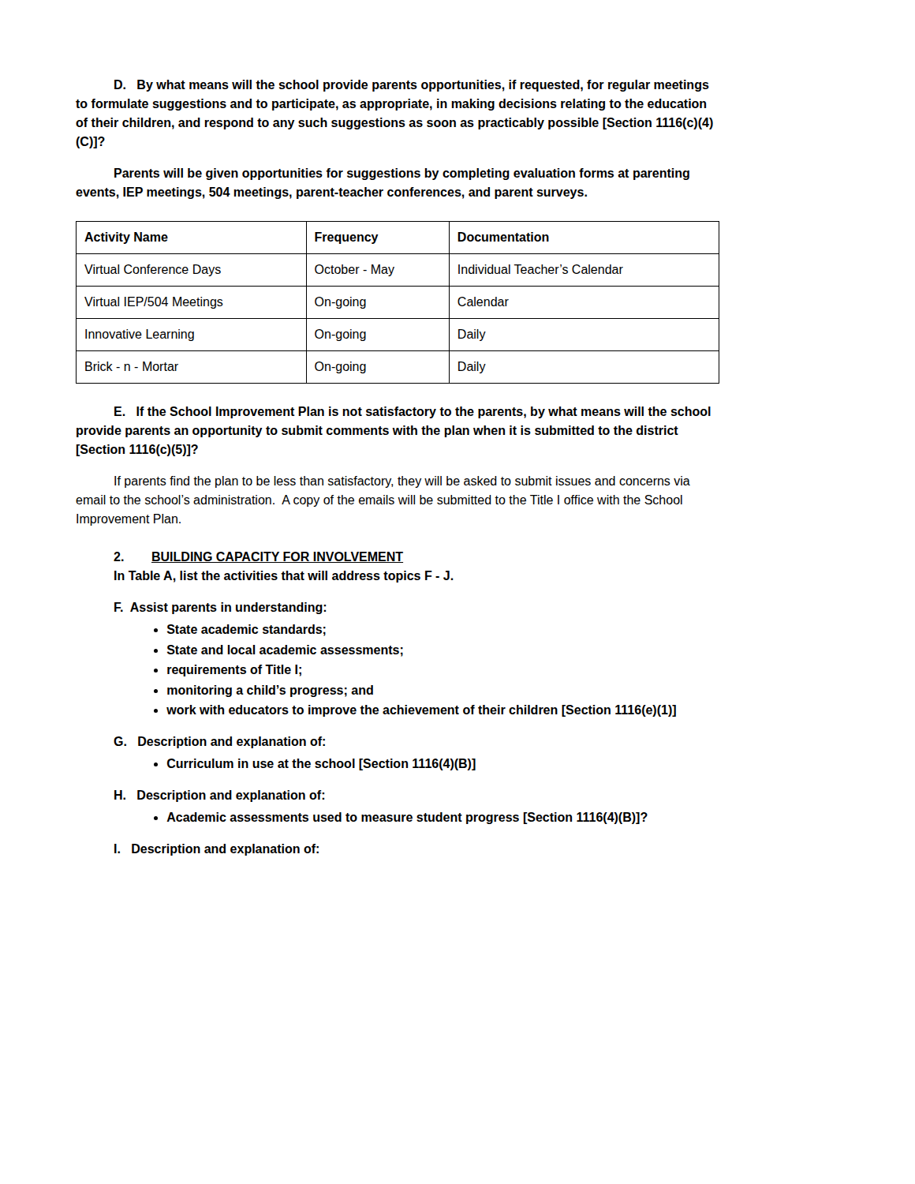D. By what means will the school provide parents opportunities, if requested, for regular meetings to formulate suggestions and to participate, as appropriate, in making decisions relating to the education of their children, and respond to any such suggestions as soon as practicably possible [Section 1116(c)(4)(C)]?
Parents will be given opportunities for suggestions by completing evaluation forms at parenting events, IEP meetings, 504 meetings, parent-teacher conferences, and parent surveys.
| Activity Name | Frequency | Documentation |
| --- | --- | --- |
| Virtual Conference Days | October - May | Individual Teacher’s Calendar |
| Virtual IEP/504 Meetings | On-going | Calendar |
| Innovative Learning | On-going | Daily |
| Brick - n - Mortar | On-going | Daily |
E. If the School Improvement Plan is not satisfactory to the parents, by what means will the school provide parents an opportunity to submit comments with the plan when it is submitted to the district [Section 1116(c)(5)]?
If parents find the plan to be less than satisfactory, they will be asked to submit issues and concerns via email to the school’s administration. A copy of the emails will be submitted to the Title I office with the School Improvement Plan.
2. BUILDING CAPACITY FOR INVOLVEMENT
In Table A, list the activities that will address topics F - J.
F. Assist parents in understanding:
State academic standards;
State and local academic assessments;
requirements of Title I;
monitoring a child’s progress; and
work with educators to improve the achievement of their children [Section 1116(e)(1)]
G. Description and explanation of:
Curriculum in use at the school [Section 1116(4)(B)]
H. Description and explanation of:
Academic assessments used to measure student progress [Section 1116(4)(B)]?
I. Description and explanation of: